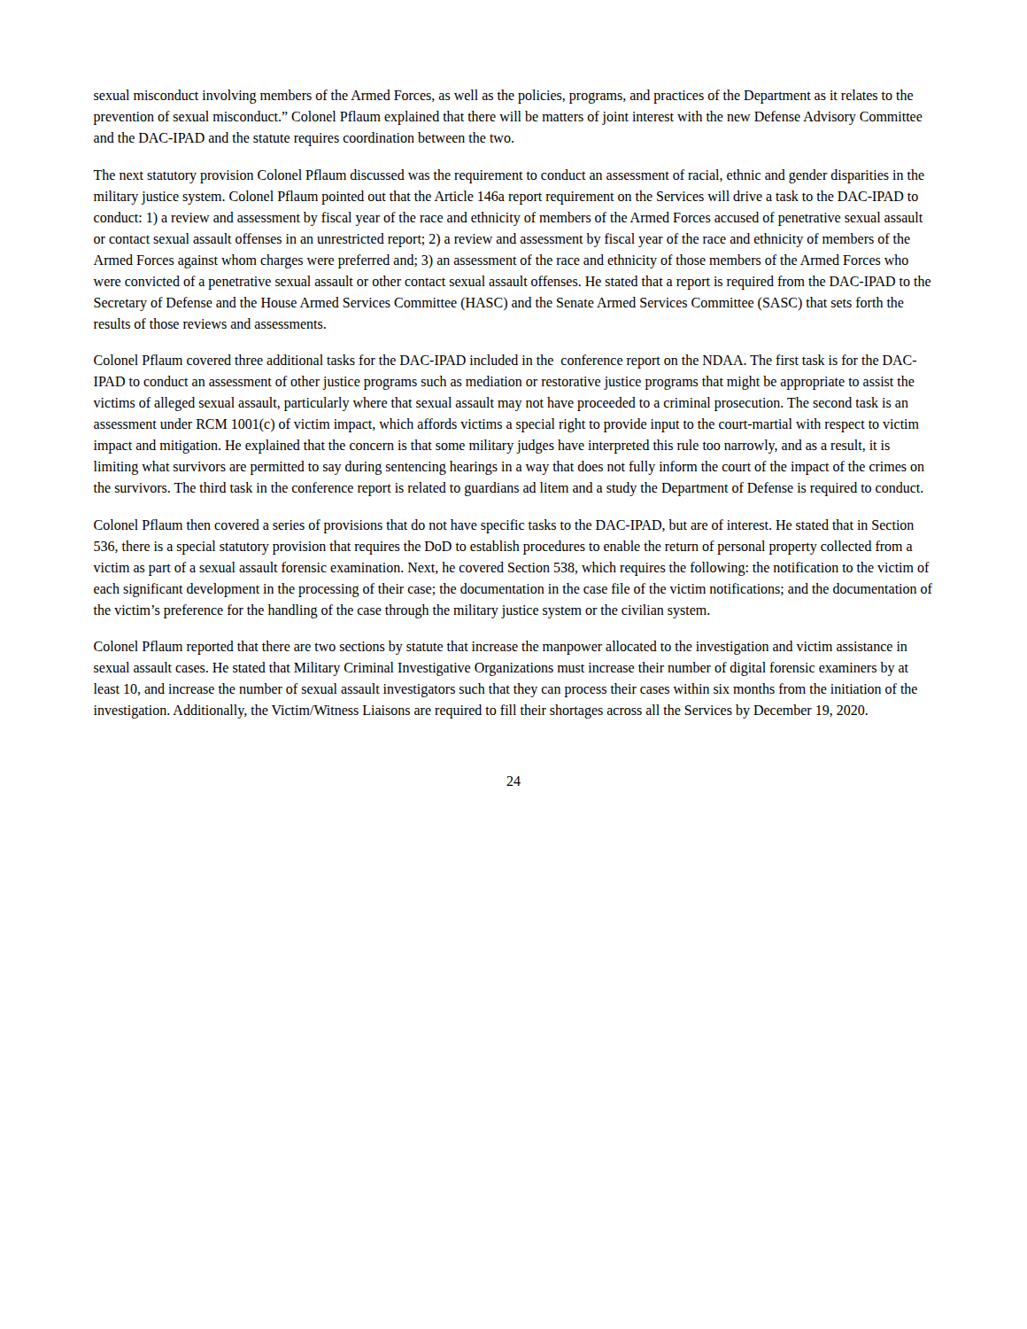sexual misconduct involving members of the Armed Forces, as well as the policies, programs, and practices of the Department as it relates to the prevention of sexual misconduct.” Colonel Pflaum explained that there will be matters of joint interest with the new Defense Advisory Committee and the DAC-IPAD and the statute requires coordination between the two.
The next statutory provision Colonel Pflaum discussed was the requirement to conduct an assessment of racial, ethnic and gender disparities in the military justice system. Colonel Pflaum pointed out that the Article 146a report requirement on the Services will drive a task to the DAC-IPAD to conduct: 1) a review and assessment by fiscal year of the race and ethnicity of members of the Armed Forces accused of penetrative sexual assault or contact sexual assault offenses in an unrestricted report; 2) a review and assessment by fiscal year of the race and ethnicity of members of the Armed Forces against whom charges were preferred and; 3) an assessment of the race and ethnicity of those members of the Armed Forces who were convicted of a penetrative sexual assault or other contact sexual assault offenses. He stated that a report is required from the DAC-IPAD to the Secretary of Defense and the House Armed Services Committee (HASC) and the Senate Armed Services Committee (SASC) that sets forth the results of those reviews and assessments.
Colonel Pflaum covered three additional tasks for the DAC-IPAD included in the conference report on the NDAA. The first task is for the DAC-IPAD to conduct an assessment of other justice programs such as mediation or restorative justice programs that might be appropriate to assist the victims of alleged sexual assault, particularly where that sexual assault may not have proceeded to a criminal prosecution. The second task is an assessment under RCM 1001(c) of victim impact, which affords victims a special right to provide input to the court-martial with respect to victim impact and mitigation. He explained that the concern is that some military judges have interpreted this rule too narrowly, and as a result, it is limiting what survivors are permitted to say during sentencing hearings in a way that does not fully inform the court of the impact of the crimes on the survivors. The third task in the conference report is related to guardians ad litem and a study the Department of Defense is required to conduct.
Colonel Pflaum then covered a series of provisions that do not have specific tasks to the DAC-IPAD, but are of interest. He stated that in Section 536, there is a special statutory provision that requires the DoD to establish procedures to enable the return of personal property collected from a victim as part of a sexual assault forensic examination. Next, he covered Section 538, which requires the following: the notification to the victim of each significant development in the processing of their case; the documentation in the case file of the victim notifications; and the documentation of the victim’s preference for the handling of the case through the military justice system or the civilian system.
Colonel Pflaum reported that there are two sections by statute that increase the manpower allocated to the investigation and victim assistance in sexual assault cases. He stated that Military Criminal Investigative Organizations must increase their number of digital forensic examiners by at least 10, and increase the number of sexual assault investigators such that they can process their cases within six months from the initiation of the investigation. Additionally, the Victim/Witness Liaisons are required to fill their shortages across all the Services by December 19, 2020.
24